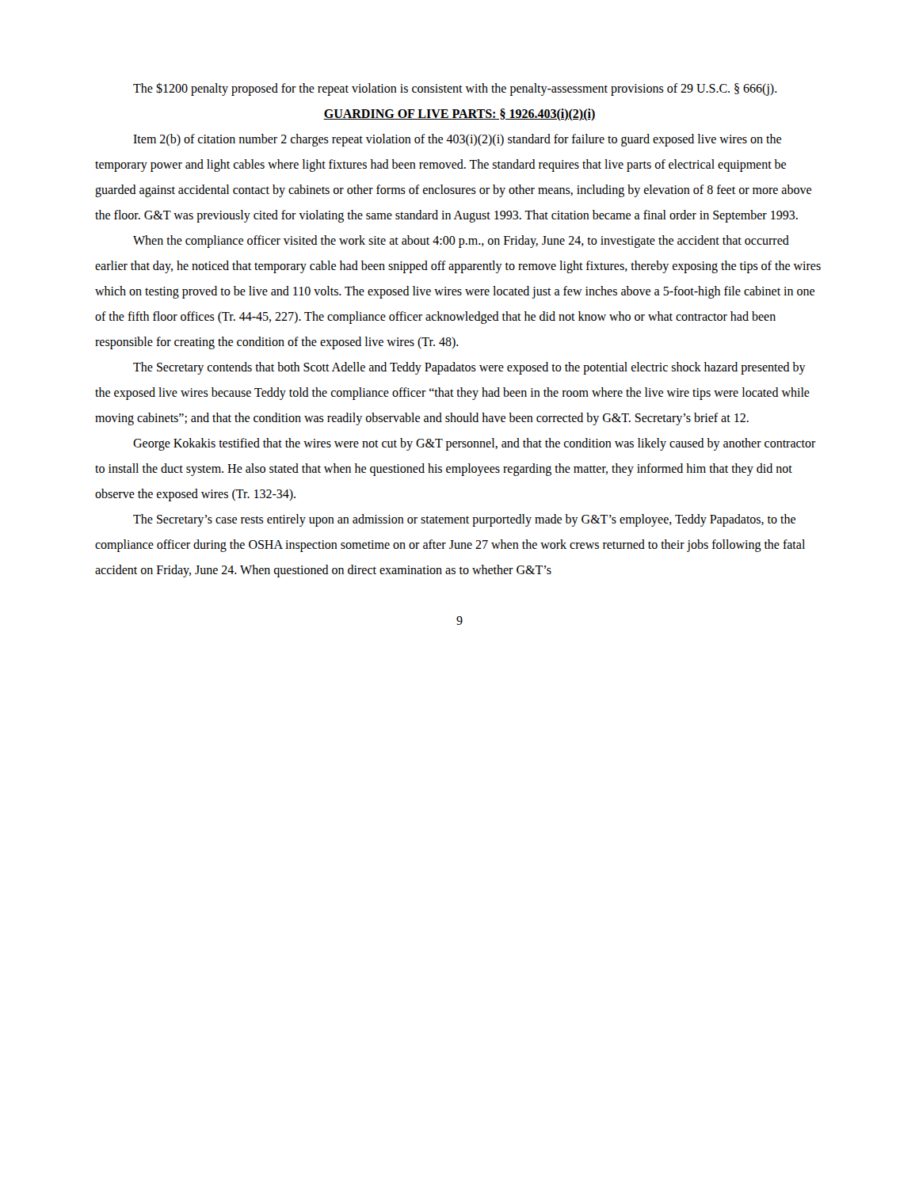The $1200 penalty proposed for the repeat violation is consistent with the penalty-assessment provisions of 29 U.S.C. § 666(j).
GUARDING OF LIVE PARTS: § 1926.403(i)(2)(i)
Item 2(b) of citation number 2 charges repeat violation of the 403(i)(2)(i) standard for failure to guard exposed live wires on the temporary power and light cables where light fixtures had been removed. The standard requires that live parts of electrical equipment be guarded against accidental contact by cabinets or other forms of enclosures or by other means, including by elevation of 8 feet or more above the floor. G&T was previously cited for violating the same standard in August 1993. That citation became a final order in September 1993.
When the compliance officer visited the work site at about 4:00 p.m., on Friday, June 24, to investigate the accident that occurred earlier that day, he noticed that temporary cable had been snipped off apparently to remove light fixtures, thereby exposing the tips of the wires which on testing proved to be live and 110 volts. The exposed live wires were located just a few inches above a 5-foot-high file cabinet in one of the fifth floor offices (Tr. 44-45, 227). The compliance officer acknowledged that he did not know who or what contractor had been responsible for creating the condition of the exposed live wires (Tr. 48).
The Secretary contends that both Scott Adelle and Teddy Papadatos were exposed to the potential electric shock hazard presented by the exposed live wires because Teddy told the compliance officer “that they had been in the room where the live wire tips were located while moving cabinets”; and that the condition was readily observable and should have been corrected by G&T. Secretary’s brief at 12.
George Kokakis testified that the wires were not cut by G&T personnel, and that the condition was likely caused by another contractor to install the duct system. He also stated that when he questioned his employees regarding the matter, they informed him that they did not observe the exposed wires (Tr. 132-34).
The Secretary’s case rests entirely upon an admission or statement purportedly made by G&T’s employee, Teddy Papadatos, to the compliance officer during the OSHA inspection sometime on or after June 27 when the work crews returned to their jobs following the fatal accident on Friday, June 24. When questioned on direct examination as to whether G&T’s
9